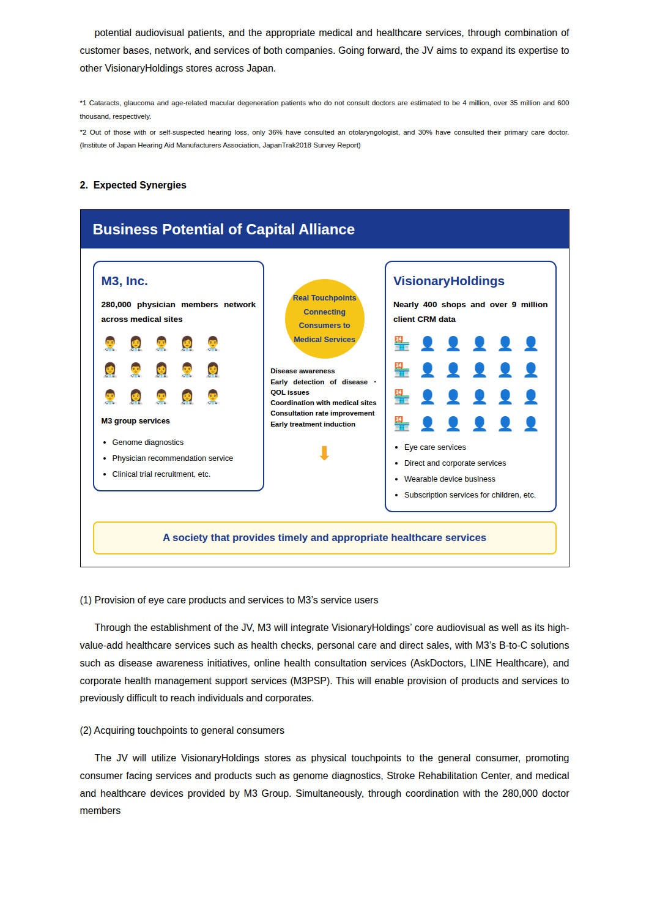potential audiovisual patients, and the appropriate medical and healthcare services, through combination of customer bases, network, and services of both companies. Going forward, the JV aims to expand its expertise to other VisionaryHoldings stores across Japan.
*1 Cataracts, glaucoma and age-related macular degeneration patients who do not consult doctors are estimated to be 4 million, over 35 million and 600 thousand, respectively.
*2 Out of those with or self-suspected hearing loss, only 36% have consulted an otolaryngologist, and 30% have consulted their primary care doctor. (Institute of Japan Hearing Aid Manufacturers Association, JapanTrak2018 Survey Report)
2. Expected Synergies
Business Potential of Capital Alliance
M3, Inc.
280,000 physician members network across medical sites
👨‍⚕️ 👩‍⚕️ 👨‍⚕️ 👩‍⚕️ 👨‍⚕️
👩‍⚕️ 👨‍⚕️ 👩‍⚕️ 👨‍⚕️ 👩‍⚕️
👨‍⚕️ 👩‍⚕️ 👨‍⚕️ 👩‍⚕️ 👨‍⚕️
M3 group services
Genome diagnostics
Physician recommendation service
Clinical trial recruitment, etc.
Real Touchpoints Connecting Consumers to Medical Services
Disease awareness
Early detection of disease・QOL issues
Coordination with medical sites
Consultation rate improvement
Early treatment induction
⬇
VisionaryHoldings
Nearly 400 shops and over 9 million client CRM data
🏪 👤 👤 👤 👤 👤
🏪 👤 👤 👤 👤 👤
🏪 👤 👤 👤 👤 👤
🏪 👤 👤 👤 👤 👤
Eye care services
Direct and corporate services
Wearable device business
Subscription services for children, etc.
A society that provides timely and appropriate healthcare services
(1) Provision of eye care products and services to M3’s service users
Through the establishment of the JV, M3 will integrate VisionaryHoldings’ core audiovisual as well as its high-value-add healthcare services such as health checks, personal care and direct sales, with M3’s B-to-C solutions such as disease awareness initiatives, online health consultation services (AskDoctors, LINE Healthcare), and corporate health management support services (M3PSP). This will enable provision of products and services to previously difficult to reach individuals and corporates.
(2) Acquiring touchpoints to general consumers
The JV will utilize VisionaryHoldings stores as physical touchpoints to the general consumer, promoting consumer facing services and products such as genome diagnostics, Stroke Rehabilitation Center, and medical and healthcare devices provided by M3 Group. Simultaneously, through coordination with the 280,000 doctor members